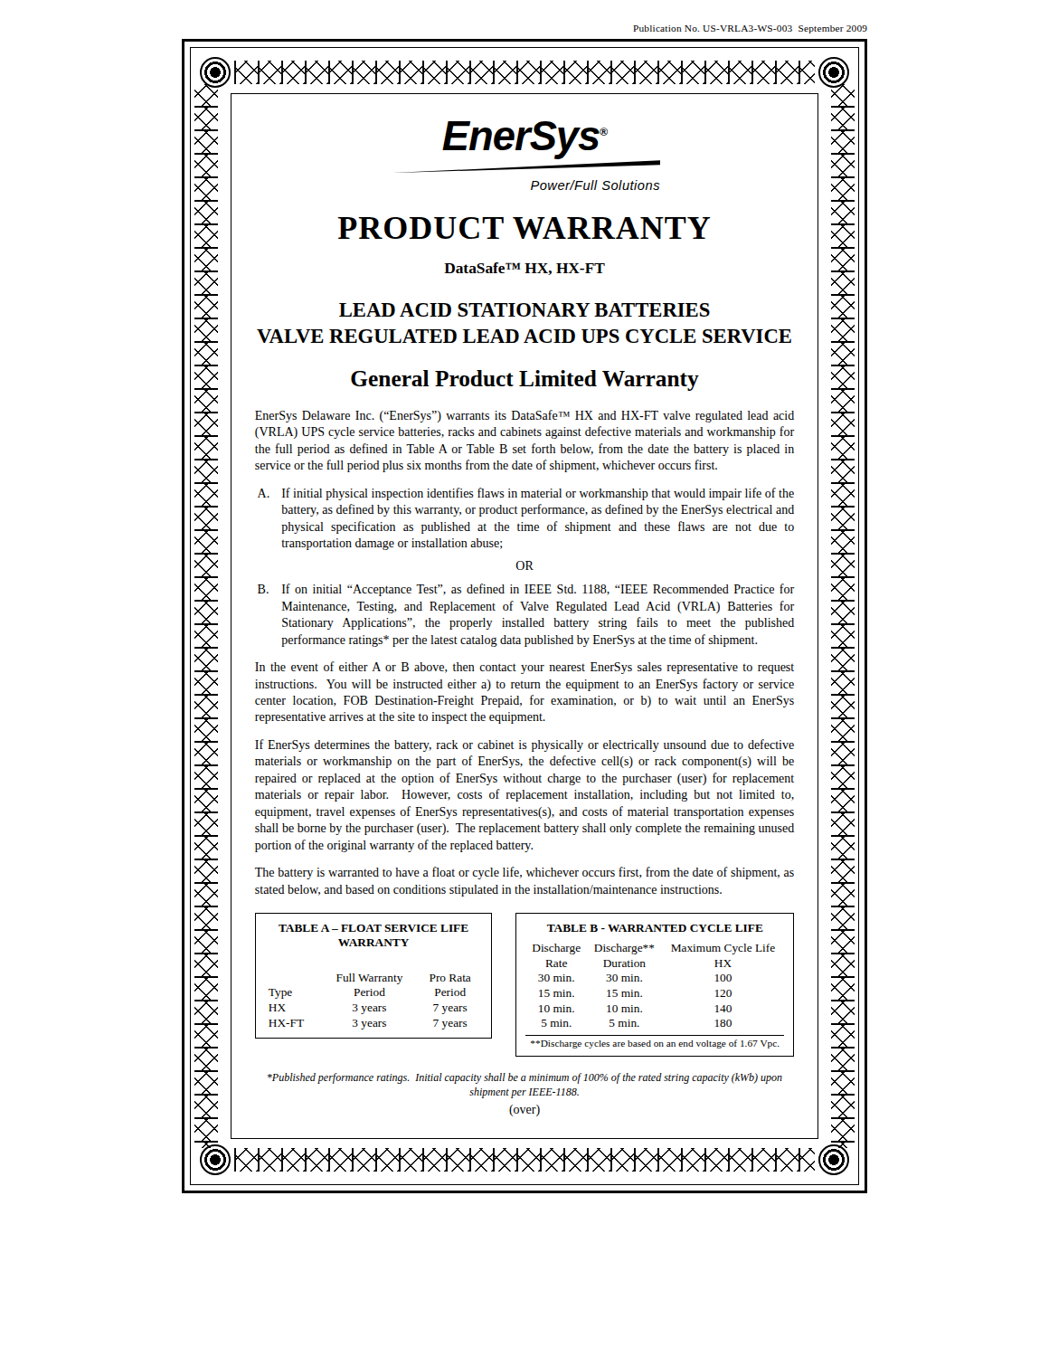Publication No. US-VRLA3-WS-003 September 2009
EnerSys®
Power/Full Solutions
PRODUCT WARRANTY
DataSafe™ HX, HX-FT
LEAD ACID STATIONARY BATTERIES
VALVE REGULATED LEAD ACID UPS CYCLE SERVICE
General Product Limited Warranty
EnerSys Delaware Inc. (“EnerSys”) warrants its DataSafe™ HX and HX-FT valve regulated lead acid (VRLA) UPS cycle service batteries, racks and cabinets against defective materials and workmanship for the full period as defined in Table A or Table B set forth below, from the date the battery is placed in service or the full period plus six months from the date of shipment, whichever occurs first.
A. If initial physical inspection identifies flaws in material or workmanship that would impair life of the battery, as defined by this warranty, or product performance, as defined by the EnerSys electrical and physical specification as published at the time of shipment and these flaws are not due to transportation damage or installation abuse;
OR
B. If on initial “Acceptance Test”, as defined in IEEE Std. 1188, “IEEE Recommended Practice for Maintenance, Testing, and Replacement of Valve Regulated Lead Acid (VRLA) Batteries for Stationary Applications”, the properly installed battery string fails to meet the published performance ratings* per the latest catalog data published by EnerSys at the time of shipment.
In the event of either A or B above, then contact your nearest EnerSys sales representative to request instructions. You will be instructed either a) to return the equipment to an EnerSys factory or service center location, FOB Destination-Freight Prepaid, for examination, or b) to wait until an EnerSys representative arrives at the site to inspect the equipment.
If EnerSys determines the battery, rack or cabinet is physically or electrically unsound due to defective materials or workmanship on the part of EnerSys, the defective cell(s) or rack component(s) will be repaired or replaced at the option of EnerSys without charge to the purchaser (user) for replacement materials or repair labor. However, costs of replacement installation, including but not limited to, equipment, travel expenses of EnerSys representatives(s), and costs of material transportation expenses shall be borne by the purchaser (user). The replacement battery shall only complete the remaining unused portion of the original warranty of the replaced battery.
The battery is warranted to have a float or cycle life, whichever occurs first, from the date of shipment, as stated below, and based on conditions stipulated in the installation/maintenance instructions.
TABLE A – FLOAT SERVICE LIFE WARRANTY
| | Full Warranty | Pro Rata |
| Type | Period | Period |
| HX | 3 years | 7 years |
| HX-FT | 3 years | 7 years |
TABLE B - WARRANTED CYCLE LIFE
| Discharge | Discharge** | Maximum Cycle Life |
| Rate | Duration | HX |
| 30 min. | 30 min. | 100 |
| 15 min. | 15 min. | 120 |
| 10 min. | 10 min. | 140 |
| 5 min. | 5 min. | 180 |
**Discharge cycles are based on an end voltage of 1.67 Vpc.
*Published performance ratings. Initial capacity shall be a minimum of 100% of the rated string capacity (kWb) upon shipment per IEEE-1188.
(over)